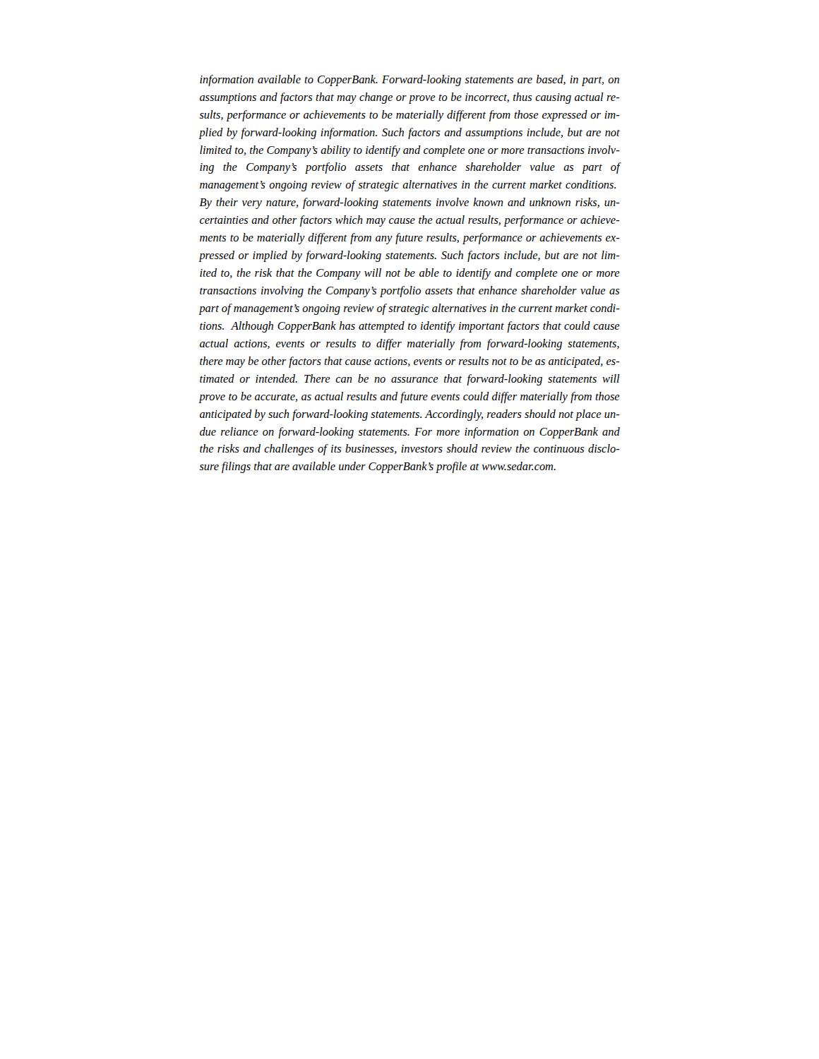information available to CopperBank. Forward-looking statements are based, in part, on assumptions and factors that may change or prove to be incorrect, thus causing actual results, performance or achievements to be materially different from those expressed or implied by forward-looking information. Such factors and assumptions include, but are not limited to, the Company’s ability to identify and complete one or more transactions involving the Company’s portfolio assets that enhance shareholder value as part of management’s ongoing review of strategic alternatives in the current market conditions. By their very nature, forward-looking statements involve known and unknown risks, uncertainties and other factors which may cause the actual results, performance or achievements to be materially different from any future results, performance or achievements expressed or implied by forward-looking statements. Such factors include, but are not limited to, the risk that the Company will not be able to identify and complete one or more transactions involving the Company’s portfolio assets that enhance shareholder value as part of management’s ongoing review of strategic alternatives in the current market conditions. Although CopperBank has attempted to identify important factors that could cause actual actions, events or results to differ materially from forward-looking statements, there may be other factors that cause actions, events or results not to be as anticipated, estimated or intended. There can be no assurance that forward-looking statements will prove to be accurate, as actual results and future events could differ materially from those anticipated by such forward-looking statements. Accordingly, readers should not place undue reliance on forward-looking statements. For more information on CopperBank and the risks and challenges of its businesses, investors should review the continuous disclosure filings that are available under CopperBank’s profile at www.sedar.com.